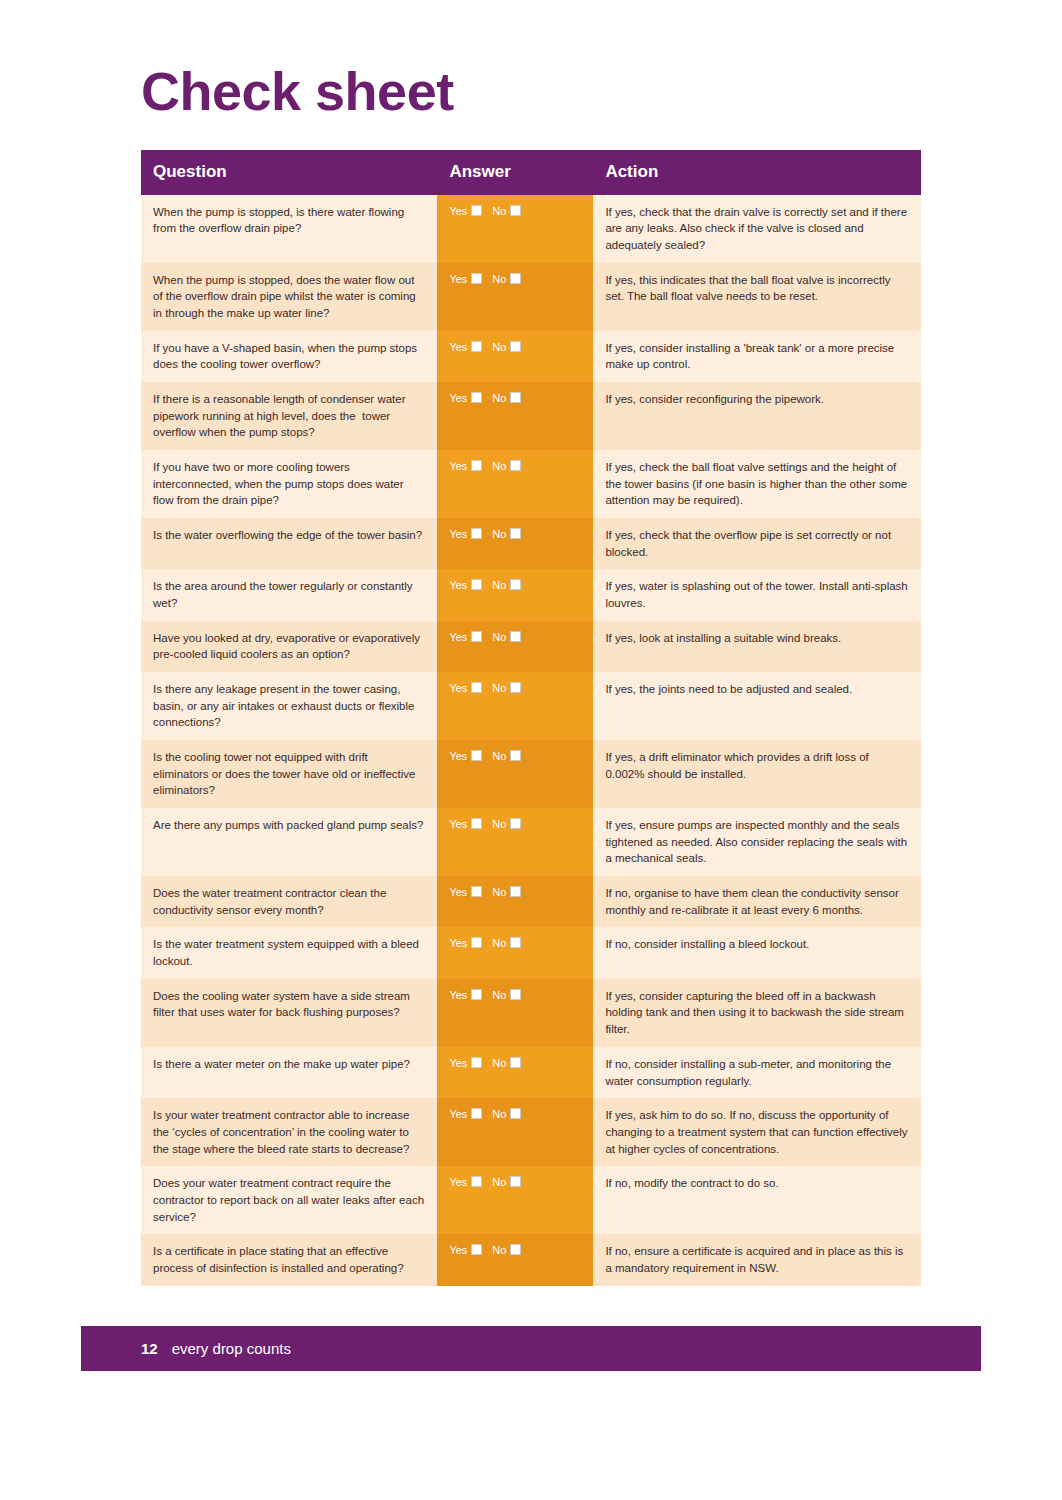Check sheet
| Question | Answer | Action |
| --- | --- | --- |
| When the pump is stopped, is there water flowing from the overflow drain pipe? | Yes No | If yes, check that the drain valve is correctly set and if there are any leaks. Also check if the valve is closed and adequately sealed? |
| When the pump is stopped, does the water flow out of the overflow drain pipe whilst the water is coming in through the make up water line? | Yes No | If yes, this indicates that the ball float valve is incorrectly set. The ball float valve needs to be reset. |
| If you have a V-shaped basin, when the pump stops does the cooling tower overflow? | Yes No | If yes, consider installing a 'break tank' or a more precise make up control. |
| If there is a reasonable length of condenser water pipework running at high level, does the tower overflow when the pump stops? | Yes No | If yes, consider reconfiguring the pipework. |
| If you have two or more cooling towers interconnected, when the pump stops does water flow from the drain pipe? | Yes No | If yes, check the ball float valve settings and the height of the tower basins (if one basin is higher than the other some attention may be required). |
| Is the water overflowing the edge of the tower basin? | Yes No | If yes, check that the overflow pipe is set correctly or not blocked. |
| Is the area around the tower regularly or constantly wet? | Yes No | If yes, water is splashing out of the tower. Install anti-splash louvres. |
| Have you looked at dry, evaporative or evaporatively pre-cooled liquid coolers as an option? | Yes No | If yes, look at installing a suitable wind breaks. |
| Is there any leakage present in the tower casing, basin, or any air intakes or exhaust ducts or flexible connections? | Yes No | If yes, the joints need to be adjusted and sealed. |
| Is the cooling tower not equipped with drift eliminators or does the tower have old or ineffective eliminators? | Yes No | If yes, a drift eliminator which provides a drift loss of 0.002% should be installed. |
| Are there any pumps with packed gland pump seals? | Yes No | If yes, ensure pumps are inspected monthly and the seals tightened as needed. Also consider replacing the seals with a mechanical seals. |
| Does the water treatment contractor clean the conductivity sensor every month? | Yes No | If no, organise to have them clean the conductivity sensor monthly and re-calibrate it at least every 6 months. |
| Is the water treatment system equipped with a bleed lockout. | Yes No | If no, consider installing a bleed lockout. |
| Does the cooling water system have a side stream filter that uses water for back flushing purposes? | Yes No | If yes, consider capturing the bleed off in a backwash holding tank and then using it to backwash the side stream filter. |
| Is there a water meter on the make up water pipe? | Yes No | If no, consider installing a sub-meter, and monitoring the water consumption regularly. |
| Is your water treatment contractor able to increase the ‘cycles of concentration’ in the cooling water to the stage where the bleed rate starts to decrease? | Yes No | If yes, ask him to do so. If no, discuss the opportunity of changing to a treatment system that can function effectively at higher cycles of concentrations. |
| Does your water treatment contract require the contractor to report back on all water leaks after each service? | Yes No | If no, modify the contract to do so. |
| Is a certificate in place stating that an effective process of disinfection is installed and operating? | Yes No | If no, ensure a certificate is acquired and in place as this is a mandatory requirement in NSW. |
12 every drop counts